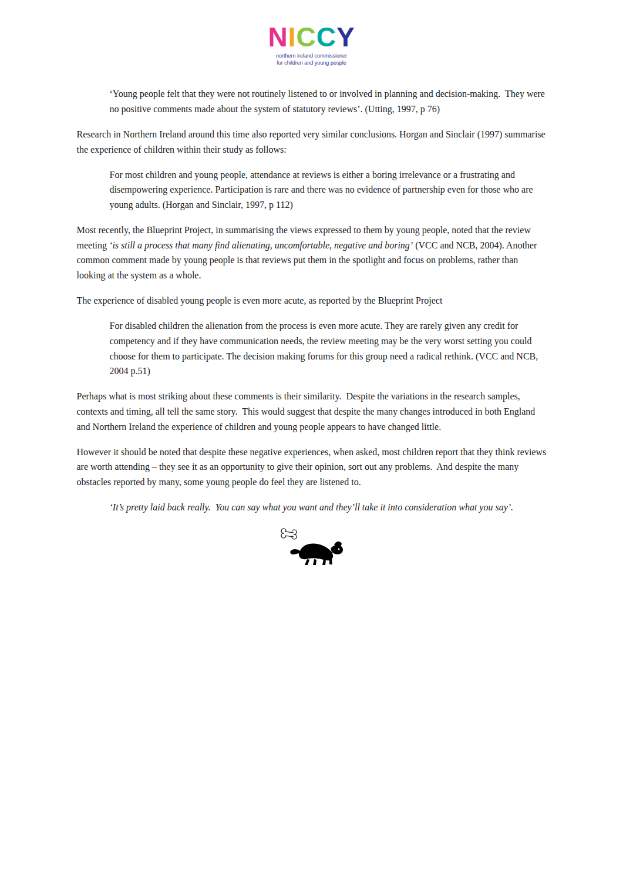NICCY
northern ireland commissioner
for children and young people
‘Young people felt that they were not routinely listened to or involved in planning and decision-making. They were no positive comments made about the system of statutory reviews’. (Utting, 1997, p 76)
Research in Northern Ireland around this time also reported very similar conclusions. Horgan and Sinclair (1997) summarise the experience of children within their study as follows:
For most children and young people, attendance at reviews is either a boring irrelevance or a frustrating and disempowering experience. Participation is rare and there was no evidence of partnership even for those who are young adults. (Horgan and Sinclair, 1997, p 112)
Most recently, the Blueprint Project, in summarising the views expressed to them by young people, noted that the review meeting ‘is still a process that many find alienating, uncomfortable, negative and boring’ (VCC and NCB, 2004). Another common comment made by young people is that reviews put them in the spotlight and focus on problems, rather than looking at the system as a whole.
The experience of disabled young people is even more acute, as reported by the Blueprint Project
For disabled children the alienation from the process is even more acute. They are rarely given any credit for competency and if they have communication needs, the review meeting may be the very worst setting you could choose for them to participate. The decision making forums for this group need a radical rethink. (VCC and NCB, 2004 p.51)
Perhaps what is most striking about these comments is their similarity. Despite the variations in the research samples, contexts and timing, all tell the same story. This would suggest that despite the many changes introduced in both England and Northern Ireland the experience of children and young people appears to have changed little.
However it should be noted that despite these negative experiences, when asked, most children report that they think reviews are worth attending – they see it as an opportunity to give their opinion, sort out any problems. And despite the many obstacles reported by many, some young people do feel they are listened to.
‘It’s pretty laid back really. You can say what you want and they’ll take it into consideration what you say’.